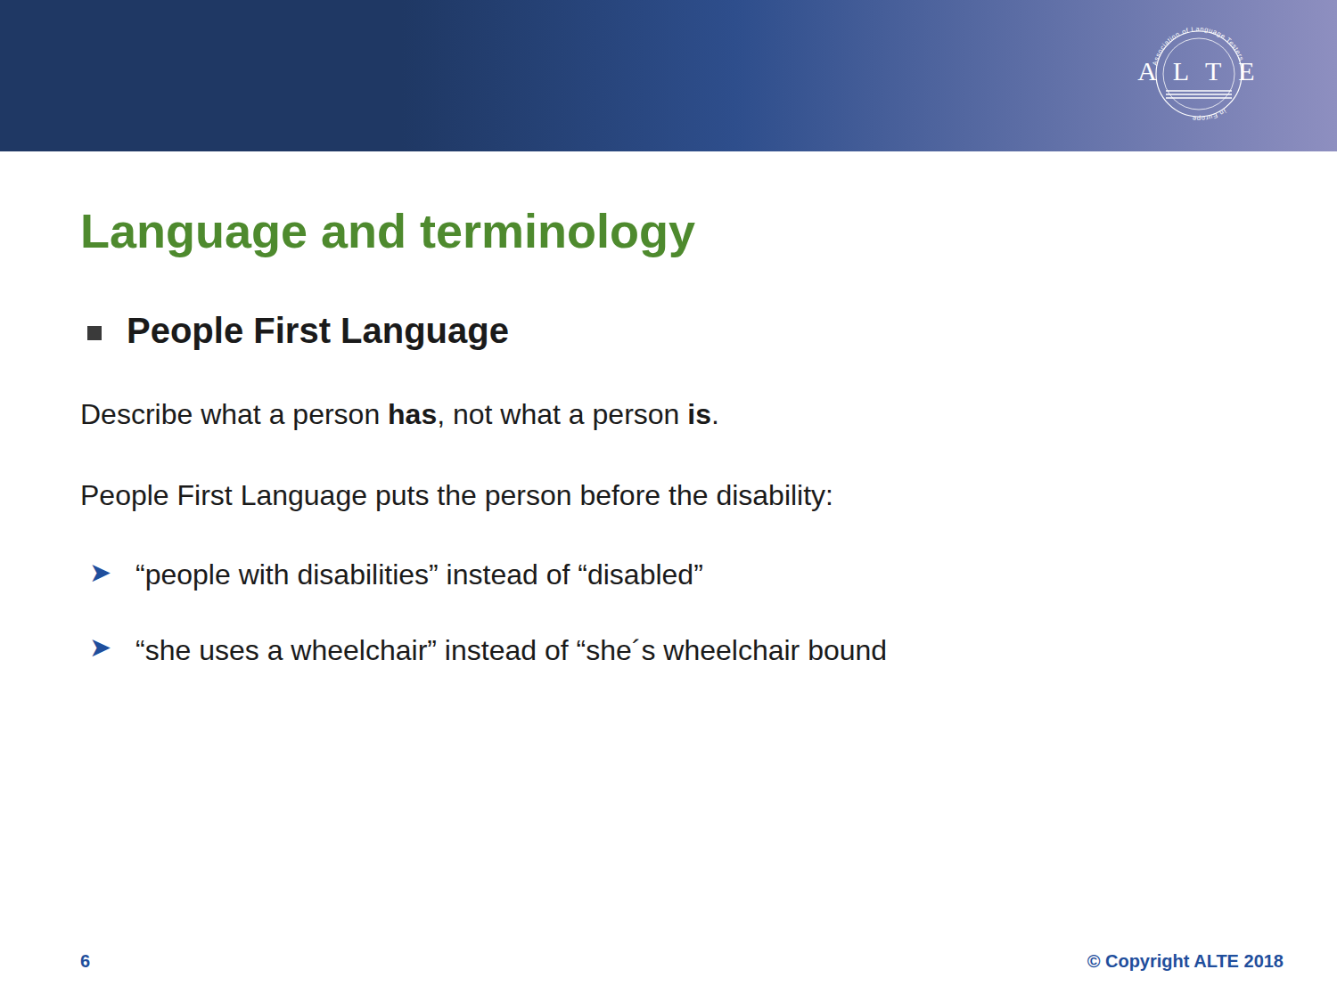Association of Language Testers in Europe A L T E
Language and terminology
People First Language
Describe what a person has, not what a person is.
People First Language puts the person before the disability:
“people with disabilities” instead of “disabled”
“she uses a wheelchair” instead of “she´s wheelchair bound
6 © Copyright ALTE 2018